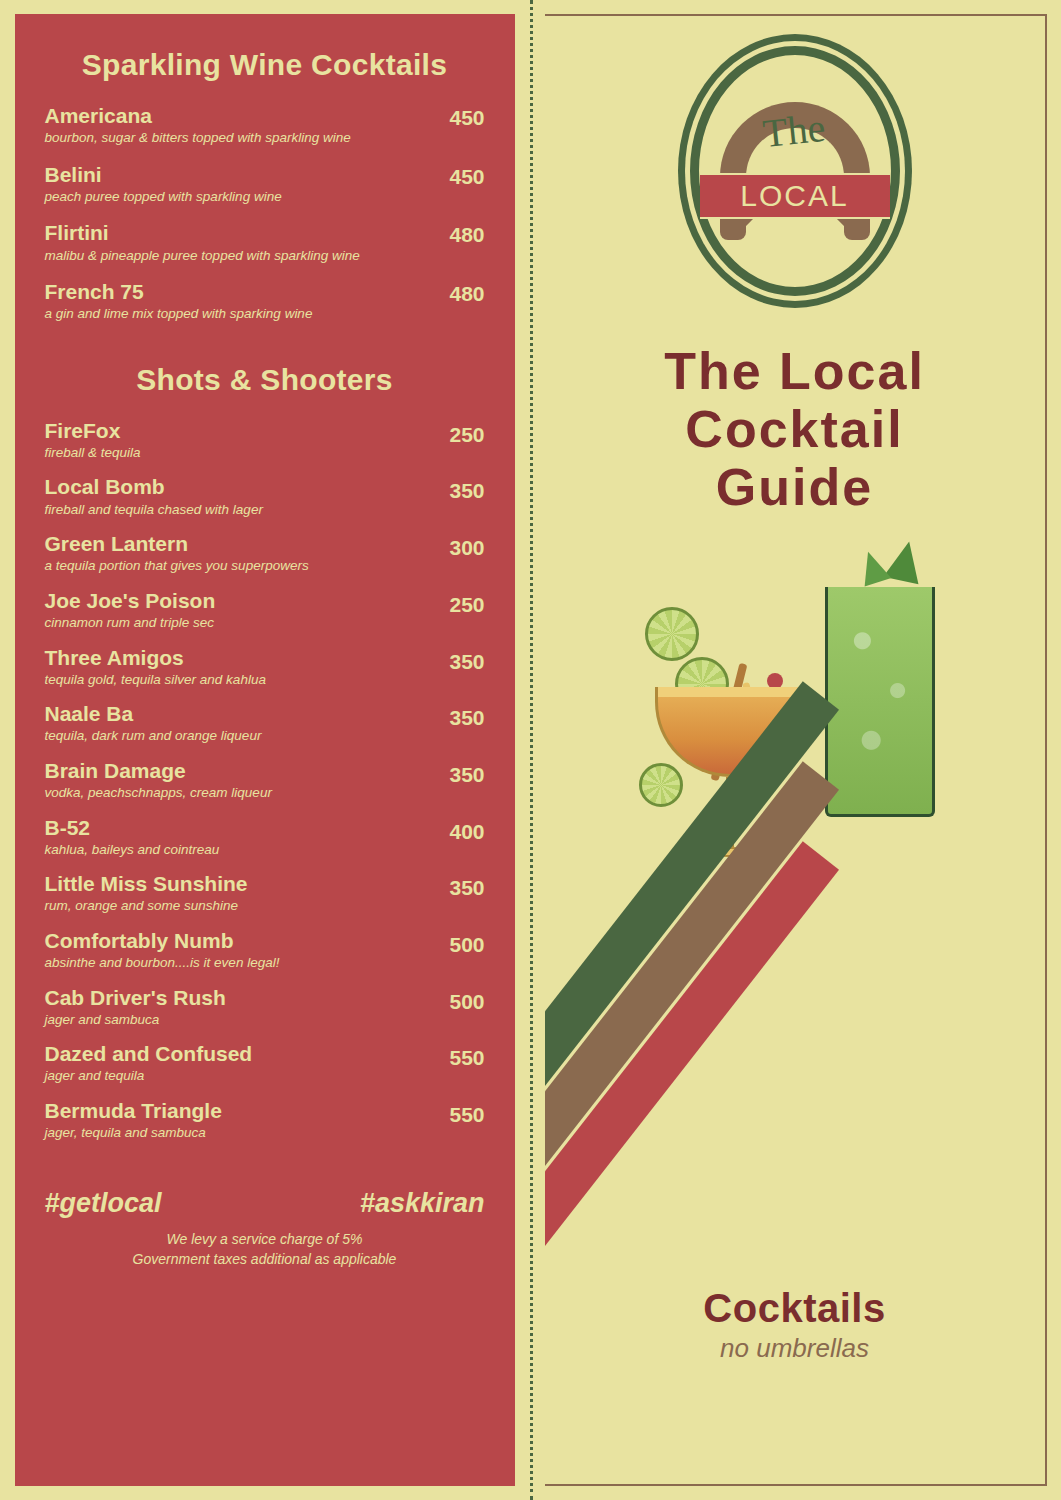Sparkling Wine Cocktails
Americana
bourbon, sugar & bitters topped with sparkling wine
450
Belini
peach puree topped with sparkling wine
450
Flirtini
malibu & pineapple puree topped with sparkling wine
480
French 75
a gin and lime mix topped with sparking wine
480
Shots & Shooters
FireFox
fireball & tequila
250
Local Bomb
fireball and tequila chased with lager
350
Green Lantern
a tequila portion that gives you superpowers
300
Joe Joe's Poison
cinnamon rum and triple sec
250
Three Amigos
tequila gold, tequila silver and kahlua
350
Naale Ba
tequila, dark rum and orange liqueur
350
Brain Damage
vodka, peachschnapps, cream liqueur
350
B-52
kahlua, baileys and cointreau
400
Little Miss Sunshine
rum, orange and some sunshine
350
Comfortably Numb
absinthe and bourbon....is it even legal!
500
Cab Driver's Rush
jager and sambuca
500
Dazed and Confused
jager and tequila
550
Bermuda Triangle
jager, tequila and sambuca
550
#getlocal #askkiran
We levy a service charge of 5%
Government taxes additional as applicable
The
LOCAL
The Local
Cocktail
Guide
Cocktails
no umbrellas